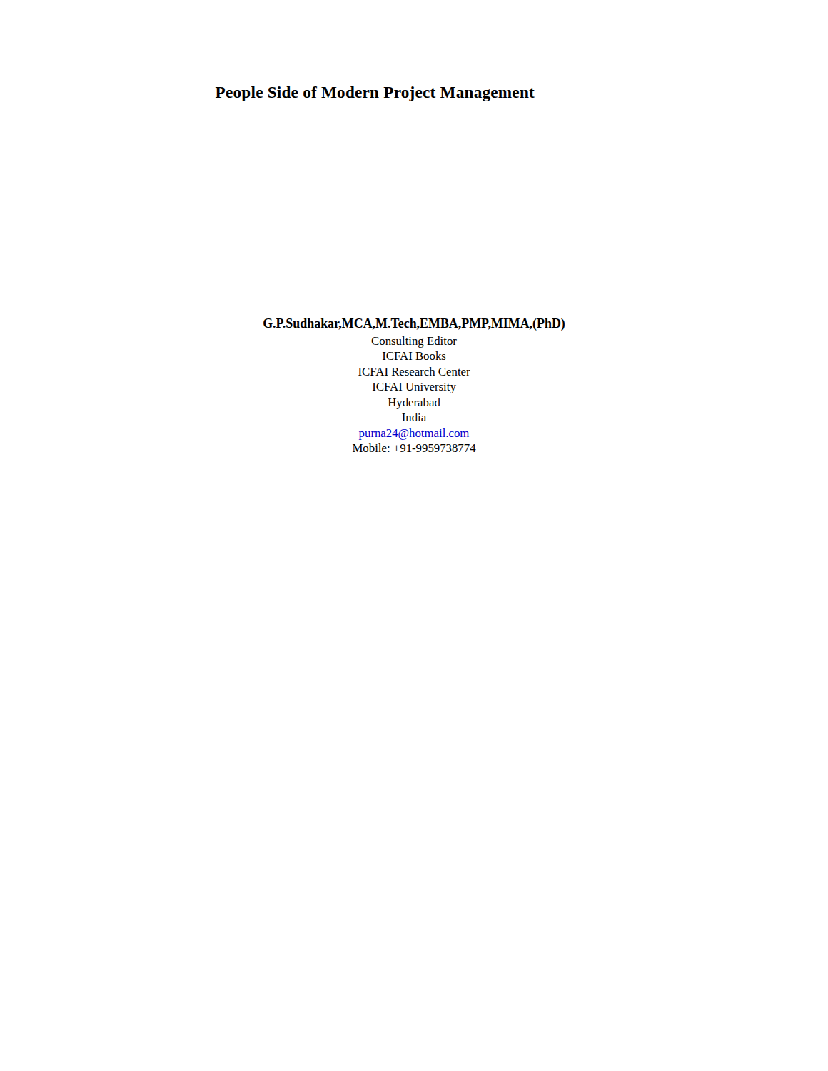People Side of Modern Project Management
G.P.Sudhakar,MCA,M.Tech,EMBA,PMP,MIMA,(PhD)
Consulting Editor
ICFAI Books
ICFAI Research Center
ICFAI University
Hyderabad
India
purna24@hotmail.com
Mobile: +91-9959738774